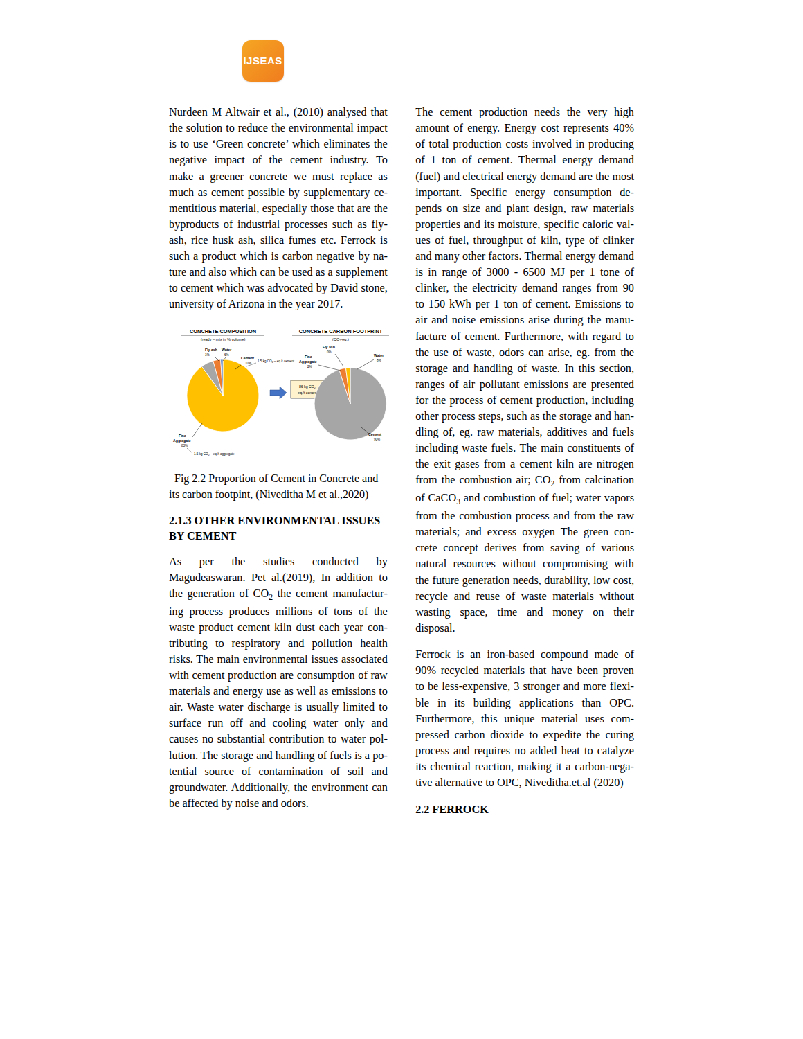IJSEAS
Nurdeen M Altwair et al., (2010) analysed that the solution to reduce the environmental impact is to use ‘Green concrete’ which eliminates the negative impact of the cement industry. To make a greener concrete we must replace as much as cement possible by supplementary cementitious material, especially those that are the byproducts of industrial processes such as fly-ash, rice husk ash, silica fumes etc. Ferrock is such a product which is carbon negative by nature and also which can be used as a supplement to cement which was advocated by David stone, university of Arizona in the year 2017.
CONCRETE COMPOSITION (ready – mix in % volume) CONCRETE CARBON FOOTPRINT (CO2-eq.) Fly ash 1% Water 6% Cement 10% Fine Aggregate 83% 1.5 kg CO2 – eq./t cement 1.5 kg CO2 – eq./t aggregate 86 kg CO2 – eq./t concrete Fly ash 0% Fine Aggregate 2% Water 8% Cement 90%
Fig 2.2 Proportion of Cement in Concrete and its carbon footpint, (Niveditha M et al.,2020)
2.1.3 OTHER ENVIRONMENTAL ISSUES BY CEMENT
As per the studies conducted by Magudeaswaran. Pet al.(2019), In addition to the generation of CO2 the cement manufacturing process produces millions of tons of the waste product cement kiln dust each year contributing to respiratory and pollution health risks. The main environmental issues associated with cement production are consumption of raw materials and energy use as well as emissions to air. Waste water discharge is usually limited to surface run off and cooling water only and causes no substantial contribution to water pollution. The storage and handling of fuels is a potential source of contamination of soil and groundwater. Additionally, the environment can be affected by noise and odors.
The cement production needs the very high amount of energy. Energy cost represents 40% of total production costs involved in producing of 1 ton of cement. Thermal energy demand (fuel) and electrical energy demand are the most important. Specific energy consumption depends on size and plant design, raw materials properties and its moisture, specific caloric values of fuel, throughput of kiln, type of clinker and many other factors. Thermal energy demand is in range of 3000 - 6500 MJ per 1 tone of clinker, the electricity demand ranges from 90 to 150 kWh per 1 ton of cement. Emissions to air and noise emissions arise during the manufacture of cement. Furthermore, with regard to the use of waste, odors can arise, eg. from the storage and handling of waste. In this section, ranges of air pollutant emissions are presented for the process of cement production, including other process steps, such as the storage and handling of, eg. raw materials, additives and fuels including waste fuels. The main constituents of the exit gases from a cement kiln are nitrogen from the combustion air; CO2 from calcination of CaCO3 and combustion of fuel; water vapors from the combustion process and from the raw materials; and excess oxygen The green concrete concept derives from saving of various natural resources without compromising with the future generation needs, durability, low cost, recycle and reuse of waste materials without wasting space, time and money on their disposal.
Ferrock is an iron-based compound made of 90% recycled materials that have been proven to be less-expensive, 3 stronger and more flexible in its building applications than OPC. Furthermore, this unique material uses compressed carbon dioxide to expedite the curing process and requires no added heat to catalyze its chemical reaction, making it a carbon-negative alternative to OPC, Niveditha.et.al (2020)
2.2 FERROCK